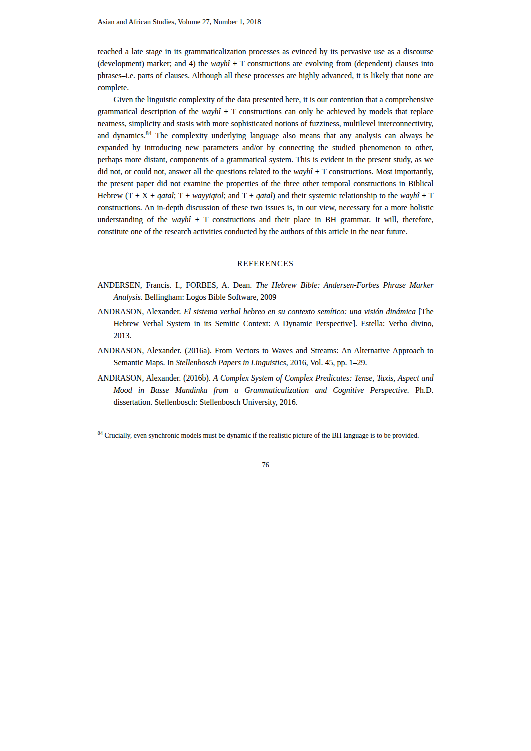Asian and African Studies, Volume 27, Number 1, 2018
reached a late stage in its grammaticalization processes as evinced by its pervasive use as a discourse (development) marker; and 4) the wayhî + T constructions are evolving from (dependent) clauses into phrases–i.e. parts of clauses. Although all these processes are highly advanced, it is likely that none are complete.
Given the linguistic complexity of the data presented here, it is our contention that a comprehensive grammatical description of the wayhî + T constructions can only be achieved by models that replace neatness, simplicity and stasis with more sophisticated notions of fuzziness, multilevel interconnectivity, and dynamics.84 The complexity underlying language also means that any analysis can always be expanded by introducing new parameters and/or by connecting the studied phenomenon to other, perhaps more distant, components of a grammatical system. This is evident in the present study, as we did not, or could not, answer all the questions related to the wayhî + T constructions. Most importantly, the present paper did not examine the properties of the three other temporal constructions in Biblical Hebrew (T + X + qatal; T + wayyiqtol; and T + qatal) and their systemic relationship to the wayhî + T constructions. An in-depth discussion of these two issues is, in our view, necessary for a more holistic understanding of the wayhî + T constructions and their place in BH grammar. It will, therefore, constitute one of the research activities conducted by the authors of this article in the near future.
REFERENCES
ANDERSEN, Francis. I., FORBES, A. Dean. The Hebrew Bible: Andersen-Forbes Phrase Marker Analysis. Bellingham: Logos Bible Software, 2009
ANDRASON, Alexander. El sistema verbal hebreo en su contexto semítico: una visión dinámica [The Hebrew Verbal System in its Semitic Context: A Dynamic Perspective]. Estella: Verbo divino, 2013.
ANDRASON, Alexander. (2016a). From Vectors to Waves and Streams: An Alternative Approach to Semantic Maps. In Stellenbosch Papers in Linguistics, 2016, Vol. 45, pp. 1–29.
ANDRASON, Alexander. (2016b). A Complex System of Complex Predicates: Tense, Taxis, Aspect and Mood in Basse Mandinka from a Grammaticalization and Cognitive Perspective. Ph.D. dissertation. Stellenbosch: Stellenbosch University, 2016.
84 Crucially, even synchronic models must be dynamic if the realistic picture of the BH language is to be provided.
76